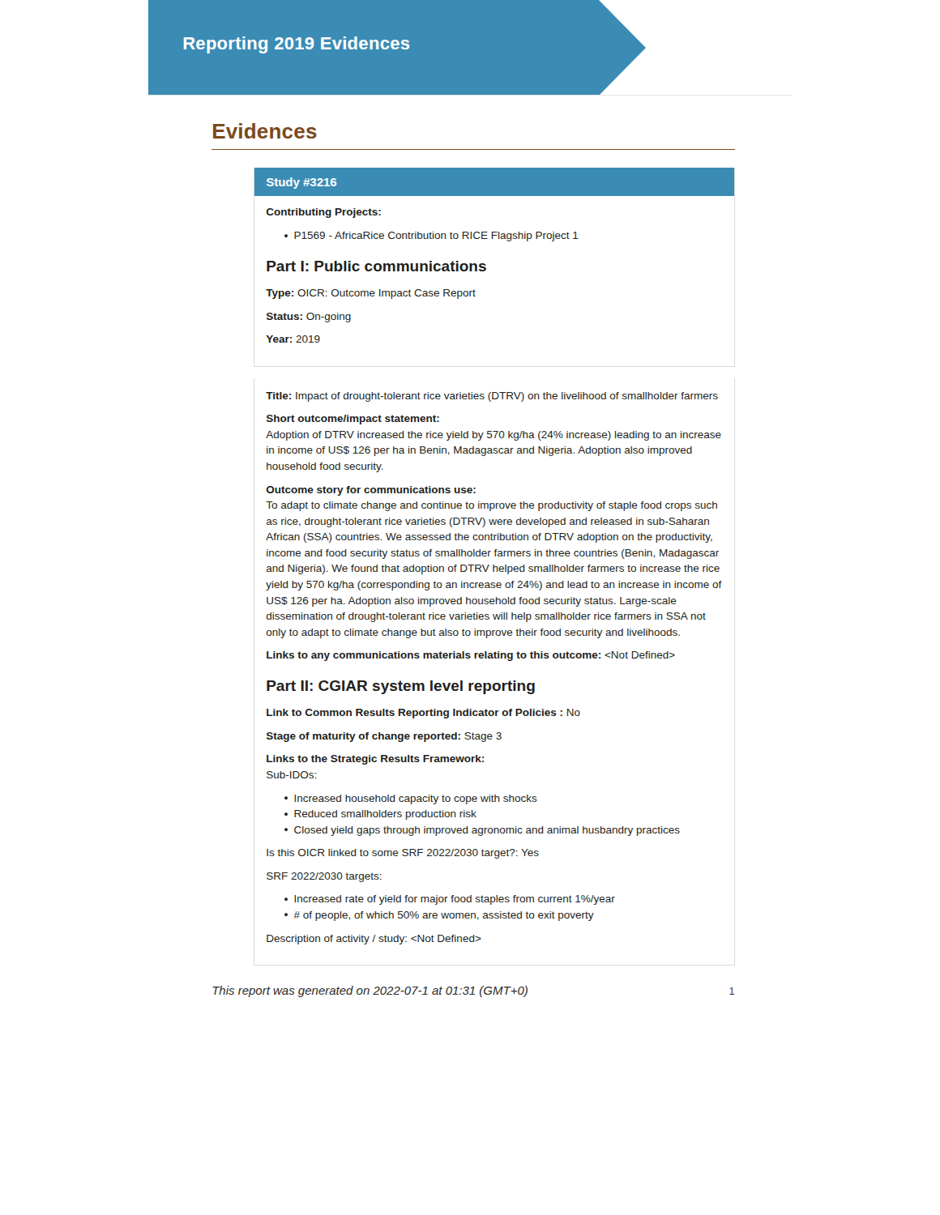Reporting 2019 Evidences
Evidences
Study #3216
Contributing Projects:
P1569 - AfricaRice Contribution to RICE Flagship Project 1
Part I: Public communications
Type: OICR: Outcome Impact Case Report
Status: On-going
Year: 2019
Title: Impact of drought-tolerant rice varieties (DTRV) on the livelihood of smallholder farmers
Short outcome/impact statement:
Adoption of DTRV increased the rice yield by 570 kg/ha (24% increase) leading to an increase in income of US$ 126 per ha in Benin, Madagascar and Nigeria. Adoption also improved household food security.
Outcome story for communications use:
To adapt to climate change and continue to improve the productivity of staple food crops such as rice, drought-tolerant rice varieties (DTRV) were developed and released in sub-Saharan African (SSA) countries. We assessed the contribution of DTRV adoption on the productivity, income and food security status of smallholder farmers in three countries (Benin, Madagascar and Nigeria). We found that adoption of DTRV helped smallholder farmers to increase the rice yield by 570 kg/ha (corresponding to an increase of 24%) and lead to an increase in income of US$ 126 per ha. Adoption also improved household food security status. Large-scale dissemination of drought-tolerant rice varieties will help smallholder rice farmers in SSA not only to adapt to climate change but also to improve their food security and livelihoods.
Links to any communications materials relating to this outcome: <Not Defined>
Part II: CGIAR system level reporting
Link to Common Results Reporting Indicator of Policies : No
Stage of maturity of change reported: Stage 3
Links to the Strategic Results Framework:
Sub-IDOs:
Increased household capacity to cope with shocks
Reduced smallholders production risk
Closed yield gaps through improved agronomic and animal husbandry practices
Is this OICR linked to some SRF 2022/2030 target?: Yes
SRF 2022/2030 targets:
Increased rate of yield for major food staples from current 1%/year
# of people, of which 50% are women, assisted to exit poverty
Description of activity / study: <Not Defined>
This report was generated on 2022-07-1 at 01:31 (GMT+0)
1